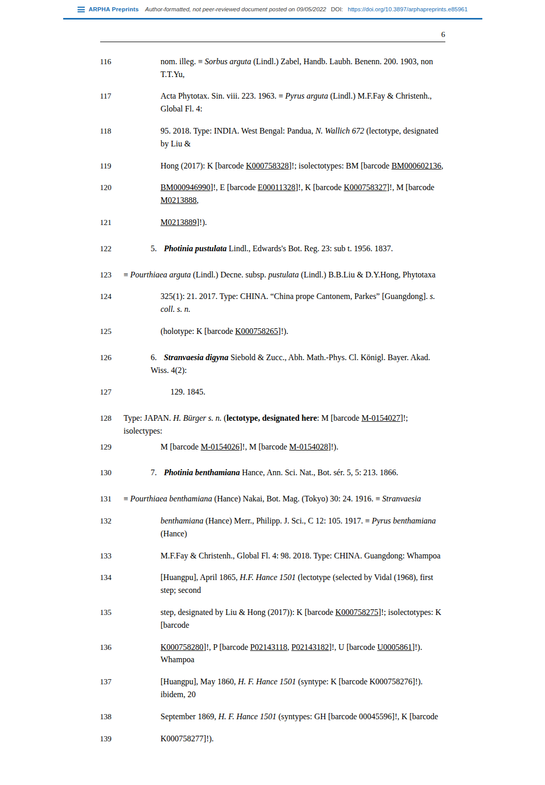ARPHA Preprints Author-formatted, not peer-reviewed document posted on 09/05/2022 DOI: https://doi.org/10.3897/arphapreprints.e85961
6
116
nom. illeg. ≡ Sorbus arguta (Lindl.) Zabel, Handb. Laubh. Benenn. 200. 1903, non T.T.Yu,
117
Acta Phytotax. Sin. viii. 223. 1963. ≡ Pyrus arguta (Lindl.) M.F.Fay & Christenh., Global Fl. 4:
118
95. 2018. Type: INDIA. West Bengal: Pandua, N. Wallich 672 (lectotype, designated by Liu &
119
Hong (2017): K [barcode K000758328]!; isolectotypes: BM [barcode BM000602136,
120
BM000946990]!, E [barcode E00011328]!, K [barcode K000758327]!, M [barcode M0213888,
121
M0213889]!).
122
5. Photinia pustulata Lindl., Edwards's Bot. Reg. 23: sub t. 1956. 1837.
123
≡ Pourthiaea arguta (Lindl.) Decne. subsp. pustulata (Lindl.) B.B.Liu & D.Y.Hong, Phytotaxa
124
325(1): 21. 2017. Type: CHINA. “China prope Cantonem, Parkes” [Guangdong]. s. coll. s. n.
125
(holotype: K [barcode K000758265]!).
126
6. Stranvaesia digyna Siebold & Zucc., Abh. Math.-Phys. Cl. Königl. Bayer. Akad. Wiss. 4(2):
127
129. 1845.
128
Type: JAPAN. H. Bürger s. n. (lectotype, designated here: M [barcode M-0154027]!; isolectypes:
129
M [barcode M-0154026]!, M [barcode M-0154028]!).
130
7. Photinia benthamiana Hance, Ann. Sci. Nat., Bot. sér. 5, 5: 213. 1866.
131
≡ Pourthiaea benthamiana (Hance) Nakai, Bot. Mag. (Tokyo) 30: 24. 1916. ≡ Stranvaesia
132
benthamiana (Hance) Merr., Philipp. J. Sci., C 12: 105. 1917. ≡ Pyrus benthamiana (Hance)
133
M.F.Fay & Christenh., Global Fl. 4: 98. 2018. Type: CHINA. Guangdong: Whampoa
134
[Huangpu], April 1865, H.F. Hance 1501 (lectotype (selected by Vidal (1968), first step; second
135
step, designated by Liu & Hong (2017)): K [barcode K000758275]!; isolectotypes: K [barcode
136
K000758280]!, P [barcode P02143118, P02143182]!, U [barcode U0005861]!). Whampoa
137
[Huangpu], May 1860, H. F. Hance 1501 (syntype: K [barcode K000758276]!). ibidem, 20
138
September 1869, H. F. Hance 1501 (syntypes: GH [barcode 00045596]!, K [barcode
139
K000758277]!).